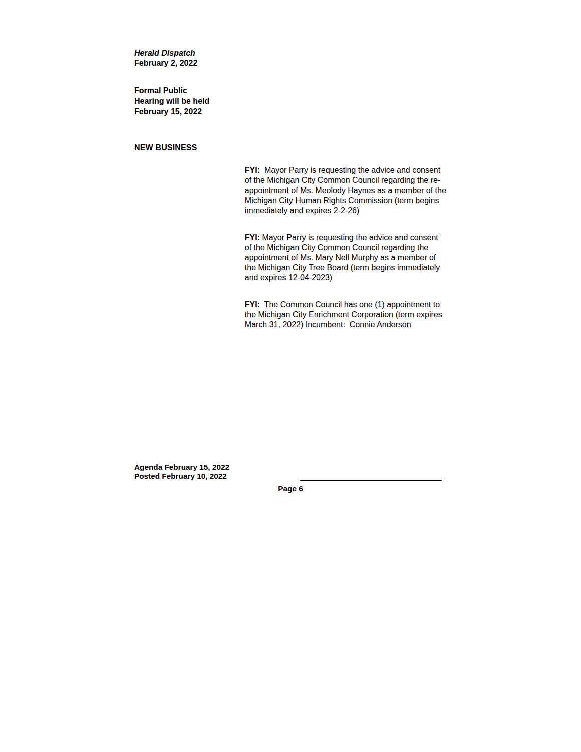Herald Dispatch
February 2, 2022
Formal Public Hearing will be held February 15, 2022
NEW BUSINESS
FYI: Mayor Parry is requesting the advice and consent of the Michigan City Common Council regarding the re-appointment of Ms. Meolody Haynes as a member of the Michigan City Human Rights Commission (term begins immediately and expires 2-2-26)
FYI: Mayor Parry is requesting the advice and consent of the Michigan City Common Council regarding the appointment of Ms. Mary Nell Murphy as a member of the Michigan City Tree Board (term begins immediately and expires 12-04-2023)
FYI: The Common Council has one (1) appointment to the Michigan City Enrichment Corporation (term expires March 31, 2022) Incumbent: Connie Anderson
Agenda February 15, 2022
Posted February 10, 2022
Page 6